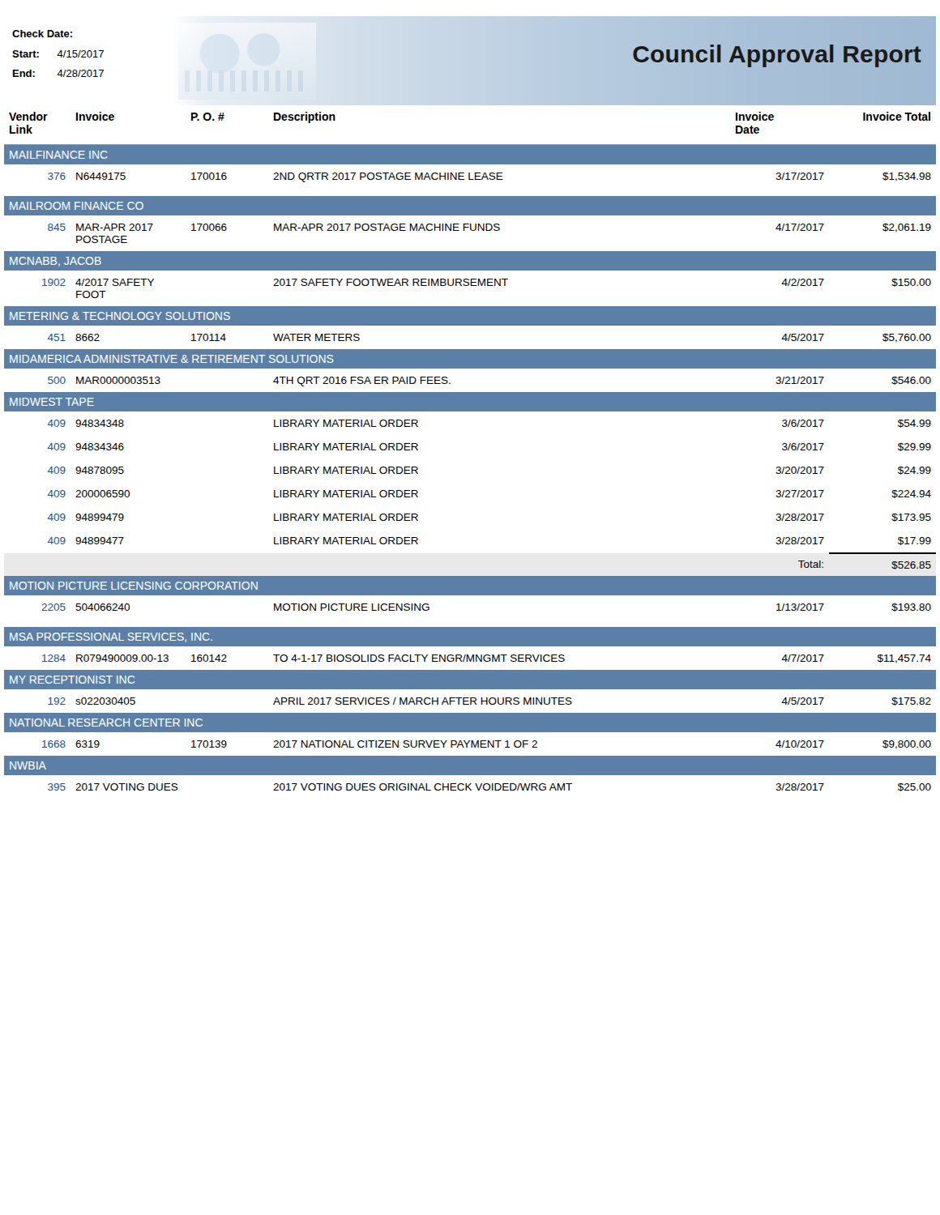Check Date:
Start: 4/15/2017
End: 4/28/2017
Council Approval Report
| Vendor Link | Invoice | P. O. # | Description | Invoice Date | Invoice Total |
| --- | --- | --- | --- | --- | --- |
| MAILFINANCE INC |
| 376 | N6449175 | 170016 | 2ND QRTR 2017 POSTAGE MACHINE LEASE | 3/17/2017 | $1,534.98 |
| MAILROOM FINANCE CO |
| 845 | MAR-APR 2017 POSTAGE | 170066 | MAR-APR 2017 POSTAGE MACHINE FUNDS | 4/17/2017 | $2,061.19 |
| MCNABB, JACOB |
| 1902 | 4/2017 SAFETY FOOT | | 2017 SAFETY FOOTWEAR REIMBURSEMENT | 4/2/2017 | $150.00 |
| METERING & TECHNOLOGY SOLUTIONS |
| 451 | 8662 | 170114 | WATER METERS | 4/5/2017 | $5,760.00 |
| MIDAMERICA ADMINISTRATIVE & RETIREMENT SOLUTIONS |
| 500 | MAR0000003513 | | 4TH QRT 2016 FSA ER PAID FEES. | 3/21/2017 | $546.00 |
| MIDWEST TAPE |
| 409 | 94834348 | | LIBRARY MATERIAL ORDER | 3/6/2017 | $54.99 |
| 409 | 94834346 | | LIBRARY MATERIAL ORDER | 3/6/2017 | $29.99 |
| 409 | 94878095 | | LIBRARY MATERIAL ORDER | 3/20/2017 | $24.99 |
| 409 | 200006590 | | LIBRARY MATERIAL ORDER | 3/27/2017 | $224.94 |
| 409 | 94899479 | | LIBRARY MATERIAL ORDER | 3/28/2017 | $173.95 |
| 409 | 94899477 | | LIBRARY MATERIAL ORDER | 3/28/2017 | $17.99 |
| | Total: | $526.85 |
| MOTION PICTURE LICENSING CORPORATION |
| 2205 | 504066240 | | MOTION PICTURE LICENSING | 1/13/2017 | $193.80 |
| MSA PROFESSIONAL SERVICES, INC. |
| 1284 | R079490009.00-13 | 160142 | TO 4-1-17 BIOSOLIDS FACLTY ENGR/MNGMT SERVICES | 4/7/2017 | $11,457.74 |
| MY RECEPTIONIST INC |
| 192 | s022030405 | | APRIL 2017 SERVICES / MARCH AFTER HOURS MINUTES | 4/5/2017 | $175.82 |
| NATIONAL RESEARCH CENTER INC |
| 1668 | 6319 | 170139 | 2017 NATIONAL CITIZEN SURVEY PAYMENT 1 OF 2 | 4/10/2017 | $9,800.00 |
| NWBIA |
| 395 | 2017 VOTING DUES | | 2017 VOTING DUES ORIGINAL CHECK VOIDED/WRG AMT | 3/28/2017 | $25.00 |